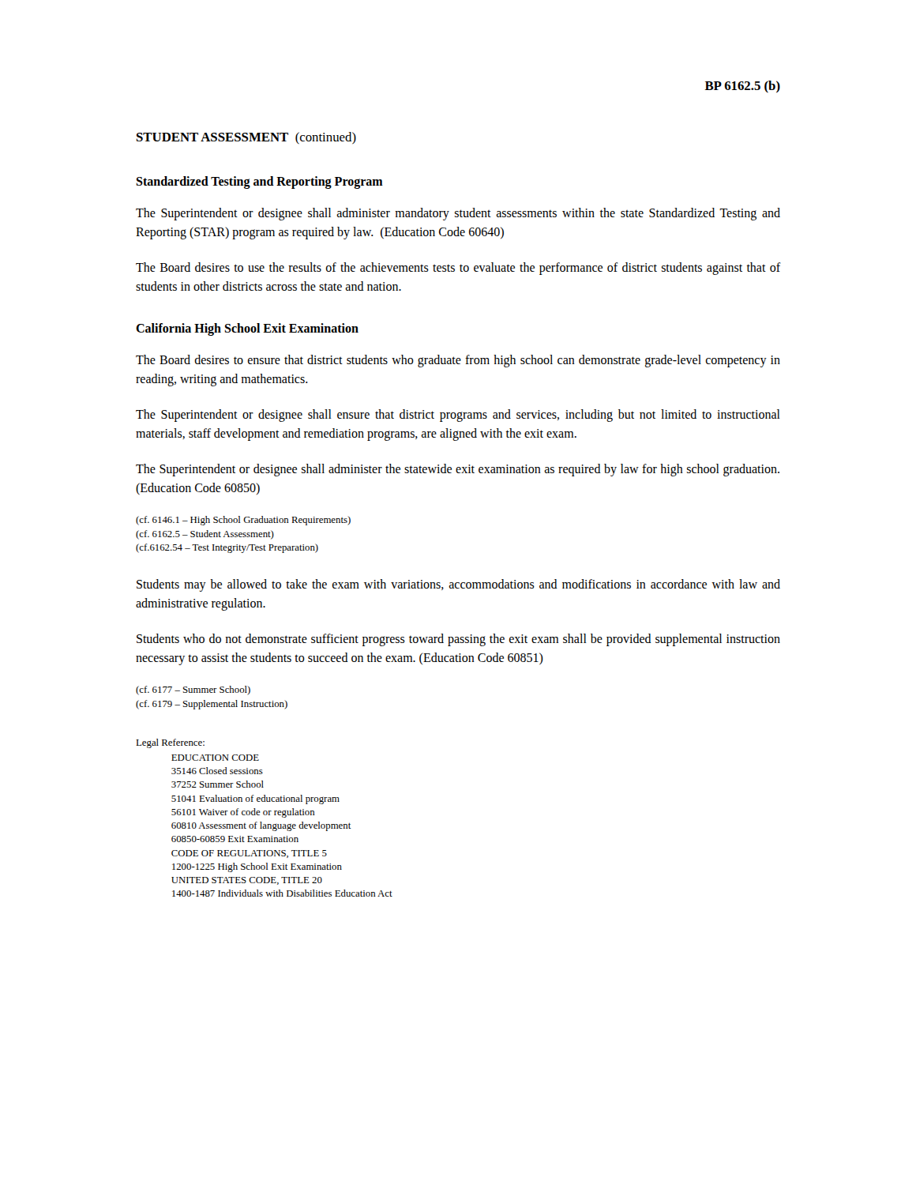BP 6162.5 (b)
STUDENT ASSESSMENT (continued)
Standardized Testing and Reporting Program
The Superintendent or designee shall administer mandatory student assessments within the state Standardized Testing and Reporting (STAR) program as required by law. (Education Code 60640)
The Board desires to use the results of the achievements tests to evaluate the performance of district students against that of students in other districts across the state and nation.
California High School Exit Examination
The Board desires to ensure that district students who graduate from high school can demonstrate grade-level competency in reading, writing and mathematics.
The Superintendent or designee shall ensure that district programs and services, including but not limited to instructional materials, staff development and remediation programs, are aligned with the exit exam.
The Superintendent or designee shall administer the statewide exit examination as required by law for high school graduation. (Education Code 60850)
(cf. 6146.1 – High School Graduation Requirements)
(cf. 6162.5 – Student Assessment)
(cf.6162.54 – Test Integrity/Test Preparation)
Students may be allowed to take the exam with variations, accommodations and modifications in accordance with law and administrative regulation.
Students who do not demonstrate sufficient progress toward passing the exit exam shall be provided supplemental instruction necessary to assist the students to succeed on the exam. (Education Code 60851)
(cf. 6177 – Summer School)
(cf. 6179 – Supplemental Instruction)
Legal Reference:
EDUCATION CODE
35146 Closed sessions
37252 Summer School
51041 Evaluation of educational program
56101 Waiver of code or regulation
60810 Assessment of language development
60850-60859 Exit Examination
CODE OF REGULATIONS, TITLE 5
1200-1225 High School Exit Examination
UNITED STATES CODE, TITLE 20
1400-1487 Individuals with Disabilities Education Act